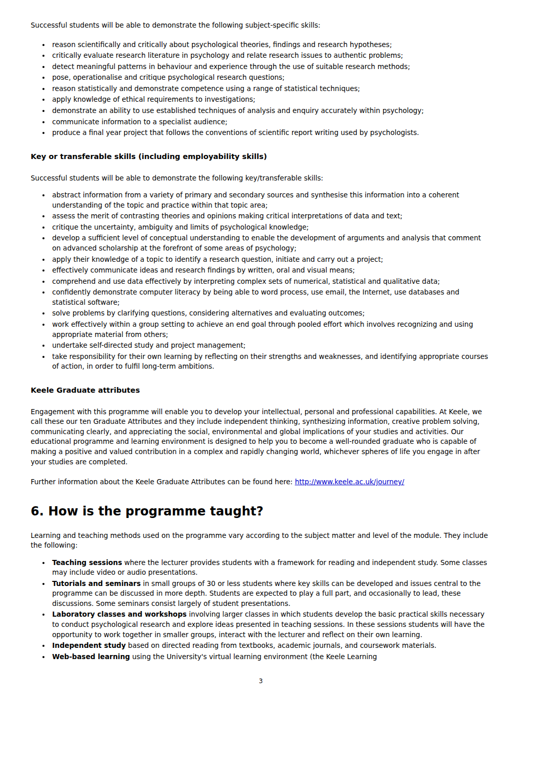Successful students will be able to demonstrate the following subject-specific skills:
reason scientifically and critically about psychological theories, findings and research hypotheses;
critically evaluate research literature in psychology and relate research issues to authentic problems;
detect meaningful patterns in behaviour and experience through the use of suitable research methods;
pose, operationalise and critique psychological research questions;
reason statistically and demonstrate competence using a range of statistical techniques;
apply knowledge of ethical requirements to investigations;
demonstrate an ability to use established techniques of analysis and enquiry accurately within psychology;
communicate information to a specialist audience;
produce a final year project that follows the conventions of scientific report writing used by psychologists.
Key or transferable skills (including employability skills)
Successful students will be able to demonstrate the following key/transferable skills:
abstract information from a variety of primary and secondary sources and synthesise this information into a coherent understanding of the topic and practice within that topic area;
assess the merit of contrasting theories and opinions making critical interpretations of data and text;
critique the uncertainty, ambiguity and limits of psychological knowledge;
develop a sufficient level of conceptual understanding to enable the development of arguments and analysis that comment on advanced scholarship at the forefront of some areas of psychology;
apply their knowledge of a topic to identify a research question, initiate and carry out a project;
effectively communicate ideas and research findings by written, oral and visual means;
comprehend and use data effectively by interpreting complex sets of numerical, statistical and qualitative data;
confidently demonstrate computer literacy by being able to word process, use email, the Internet, use databases and statistical software;
solve problems by clarifying questions, considering alternatives and evaluating outcomes;
work effectively within a group setting to achieve an end goal through pooled effort which involves recognizing and using appropriate material from others;
undertake self-directed study and project management;
take responsibility for their own learning by reflecting on their strengths and weaknesses, and identifying appropriate courses of action, in order to fulfil long-term ambitions.
Keele Graduate attributes
Engagement with this programme will enable you to develop your intellectual, personal and professional capabilities. At Keele, we call these our ten Graduate Attributes and they include independent thinking, synthesizing information, creative problem solving, communicating clearly, and appreciating the social, environmental and global implications of your studies and activities. Our educational programme and learning environment is designed to help you to become a well-rounded graduate who is capable of making a positive and valued contribution in a complex and rapidly changing world, whichever spheres of life you engage in after your studies are completed.
Further information about the Keele Graduate Attributes can be found here: http://www.keele.ac.uk/journey/
6. How is the programme taught?
Learning and teaching methods used on the programme vary according to the subject matter and level of the module. They include the following:
Teaching sessions where the lecturer provides students with a framework for reading and independent study. Some classes may include video or audio presentations.
Tutorials and seminars in small groups of 30 or less students where key skills can be developed and issues central to the programme can be discussed in more depth. Students are expected to play a full part, and occasionally to lead, these discussions. Some seminars consist largely of student presentations.
Laboratory classes and workshops involving larger classes in which students develop the basic practical skills necessary to conduct psychological research and explore ideas presented in teaching sessions. In these sessions students will have the opportunity to work together in smaller groups, interact with the lecturer and reflect on their own learning.
Independent study based on directed reading from textbooks, academic journals, and coursework materials.
Web-based learning using the University's virtual learning environment (the Keele Learning
3